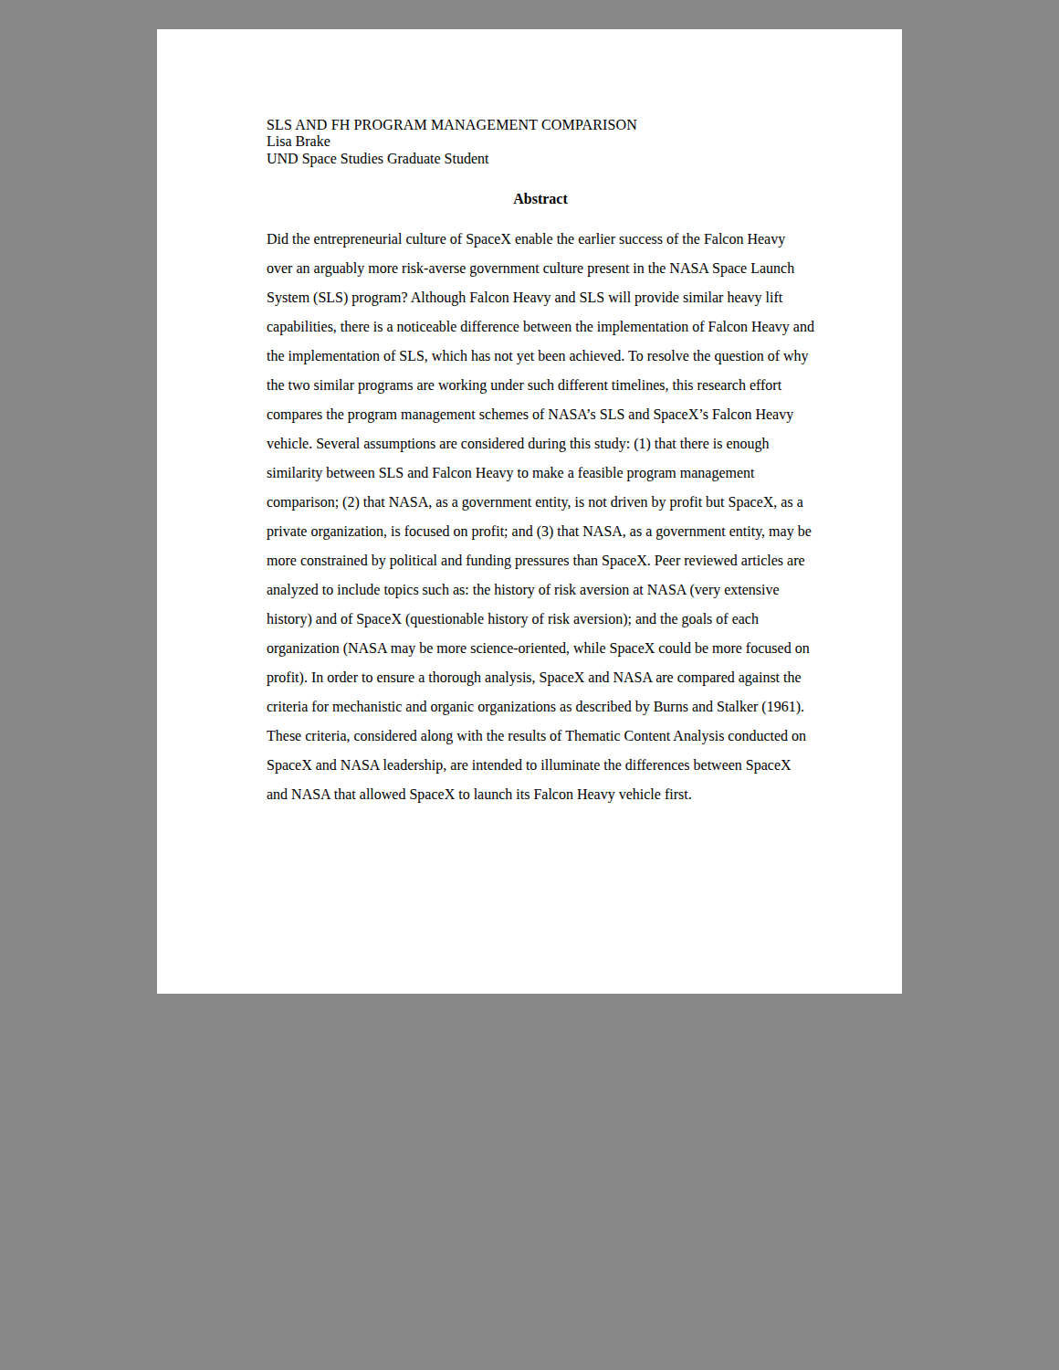SLS and FH Program Management Comparison
Lisa Brake
UND Space Studies Graduate Student
Abstract
Did the entrepreneurial culture of SpaceX enable the earlier success of the Falcon Heavy over an arguably more risk-averse government culture present in the NASA Space Launch System (SLS) program? Although Falcon Heavy and SLS will provide similar heavy lift capabilities, there is a noticeable difference between the implementation of Falcon Heavy and the implementation of SLS, which has not yet been achieved. To resolve the question of why the two similar programs are working under such different timelines, this research effort compares the program management schemes of NASA’s SLS and SpaceX’s Falcon Heavy vehicle. Several assumptions are considered during this study: (1) that there is enough similarity between SLS and Falcon Heavy to make a feasible program management comparison; (2) that NASA, as a government entity, is not driven by profit but SpaceX, as a private organization, is focused on profit; and (3) that NASA, as a government entity, may be more constrained by political and funding pressures than SpaceX. Peer reviewed articles are analyzed to include topics such as: the history of risk aversion at NASA (very extensive history) and of SpaceX (questionable history of risk aversion); and the goals of each organization (NASA may be more science-oriented, while SpaceX could be more focused on profit). In order to ensure a thorough analysis, SpaceX and NASA are compared against the criteria for mechanistic and organic organizations as described by Burns and Stalker (1961). These criteria, considered along with the results of Thematic Content Analysis conducted on SpaceX and NASA leadership, are intended to illuminate the differences between SpaceX and NASA that allowed SpaceX to launch its Falcon Heavy vehicle first.